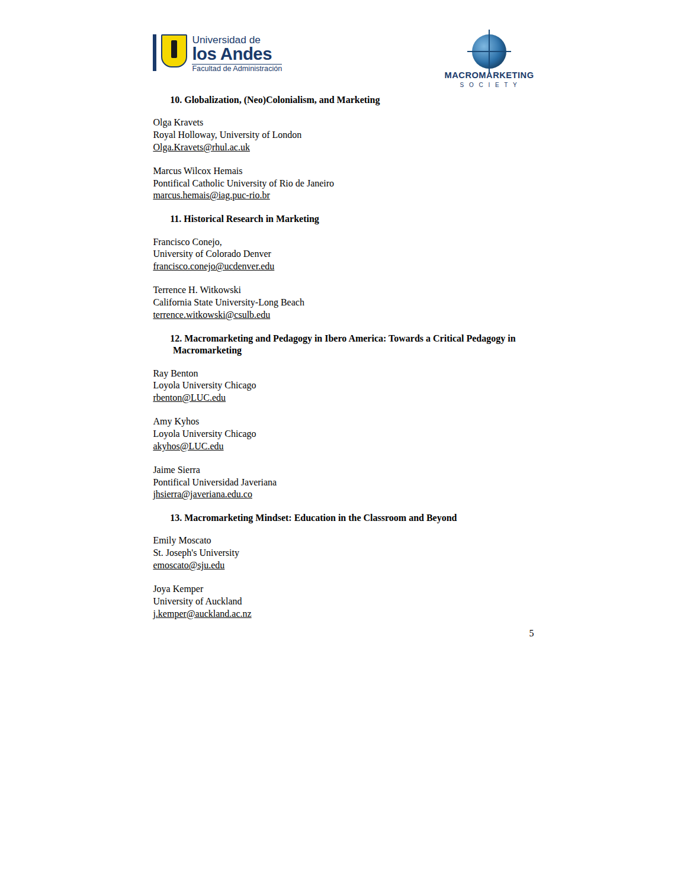Universidad de
los Andes
Facultad de Administración
MACROMARKETING
S O C I E T Y
10. Globalization, (Neo)Colonialism, and Marketing
Olga Kravets
Royal Holloway, University of London
Olga.Kravets@rhul.ac.uk
Marcus Wilcox Hemais
Pontifical Catholic University of Rio de Janeiro
marcus.hemais@iag.puc-rio.br
11. Historical Research in Marketing
Francisco Conejo,
University of Colorado Denver
francisco.conejo@ucdenver.edu
Terrence H. Witkowski
California State University-Long Beach
terrence.witkowski@csulb.edu
12. Macromarketing and Pedagogy in Ibero America: Towards a Critical Pedagogy in Macromarketing
Ray Benton
Loyola University Chicago
rbenton@LUC.edu
Amy Kyhos
Loyola University Chicago
akyhos@LUC.edu
Jaime Sierra
Pontifical Universidad Javeriana
jhsierra@javeriana.edu.co
13. Macromarketing Mindset: Education in the Classroom and Beyond
Emily Moscato
St. Joseph's University
emoscato@sju.edu
Joya Kemper
University of Auckland
j.kemper@auckland.ac.nz
5